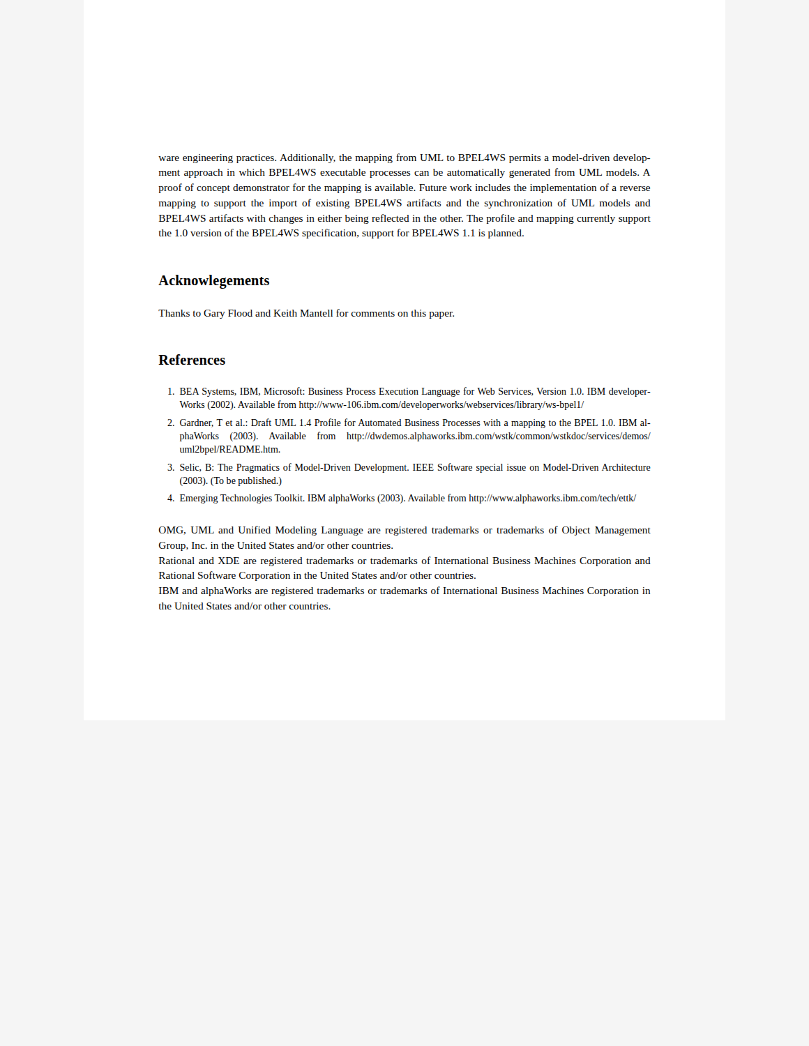ware engineering practices. Additionally, the mapping from UML to BPEL4WS permits a model-driven development approach in which BPEL4WS executable processes can be automatically generated from UML models. A proof of concept demonstrator for the mapping is available. Future work includes the implementation of a reverse mapping to support the import of existing BPEL4WS artifacts and the synchronization of UML models and BPEL4WS artifacts with changes in either being reflected in the other. The profile and mapping currently support the 1.0 version of the BPEL4WS specification, support for BPEL4WS 1.1 is planned.
Acknowlegements
Thanks to Gary Flood and Keith Mantell for comments on this paper.
References
BEA Systems, IBM, Microsoft: Business Process Execution Language for Web Services, Version 1.0. IBM developerWorks (2002). Available from http://www-106.ibm.com/developerworks/webservices/library/ws-bpel1/
Gardner, T et al.: Draft UML 1.4 Profile for Automated Business Processes with a mapping to the BPEL 1.0. IBM alphaWorks (2003). Available from http://dwdemos.alphaworks.ibm.com/wstk/common/wstkdoc/services/demos/ uml2bpel/README.htm.
Selic, B: The Pragmatics of Model-Driven Development. IEEE Software special issue on Model-Driven Architecture (2003). (To be published.)
Emerging Technologies Toolkit. IBM alphaWorks (2003). Available from http://www.alphaworks.ibm.com/tech/ettk/
OMG, UML and Unified Modeling Language are registered trademarks or trademarks of Object Management Group, Inc. in the United States and/or other countries.
Rational and XDE are registered trademarks or trademarks of International Business Machines Corporation and Rational Software Corporation in the United States and/or other countries.
IBM and alphaWorks are registered trademarks or trademarks of International Business Machines Corporation in the United States and/or other countries.